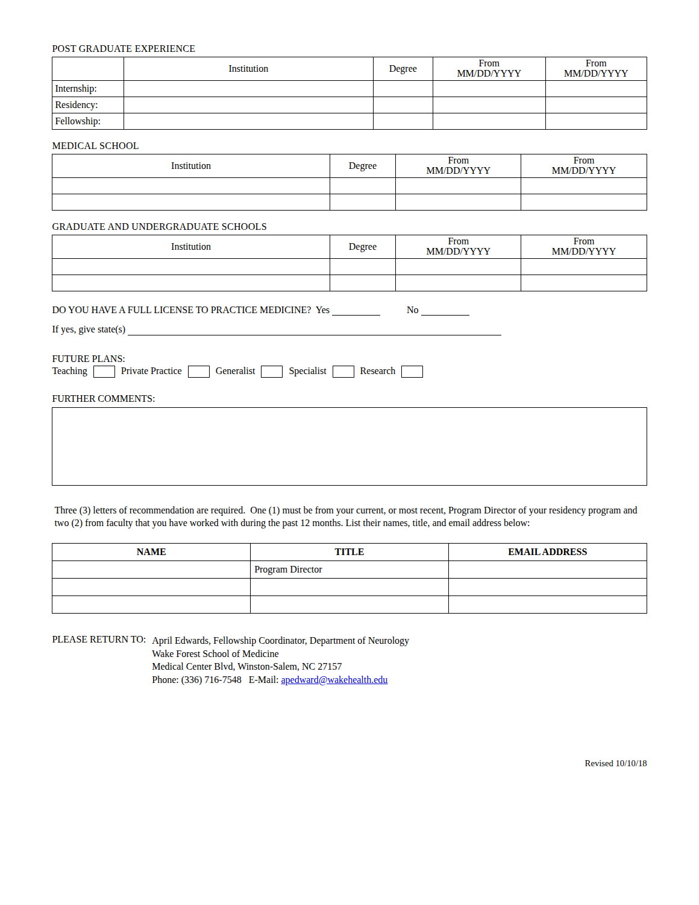POST GRADUATE EXPERIENCE
| | Institution | Degree | From MM/DD/YYYY | From MM/DD/YYYY |
| --- | --- | --- | --- | --- |
| Internship: | | | | |
| Residency: | | | | |
| Fellowship: | | | | |
MEDICAL SCHOOL
| Institution | Degree | From MM/DD/YYYY | From MM/DD/YYYY |
| --- | --- | --- | --- |
GRADUATE AND UNDERGRADUATE SCHOOLS
| Institution | Degree | From MM/DD/YYYY | From MM/DD/YYYY |
| --- | --- | --- | --- |
DO YOU HAVE A FULL LICENSE TO PRACTICE MEDICINE? Yes No
If yes, give state(s)
FUTURE PLANS:
Teaching Private Practice Generalist Specialist Research
FURTHER COMMENTS:
Three (3) letters of recommendation are required. One (1) must be from your current, or most recent, Program Director of your residency program and two (2) from faculty that you have worked with during the past 12 months. List their names, title, and email address below:
| NAME | TITLE | EMAIL ADDRESS |
| --- | --- | --- |
| | Program Director | |
PLEASE RETURN TO:
April Edwards, Fellowship Coordinator, Department of Neurology
Wake Forest School of Medicine
Medical Center Blvd, Winston-Salem, NC 27157
Phone: (336) 716-7548 E-Mail: apedward@wakehealth.edu
Revised 10/10/18